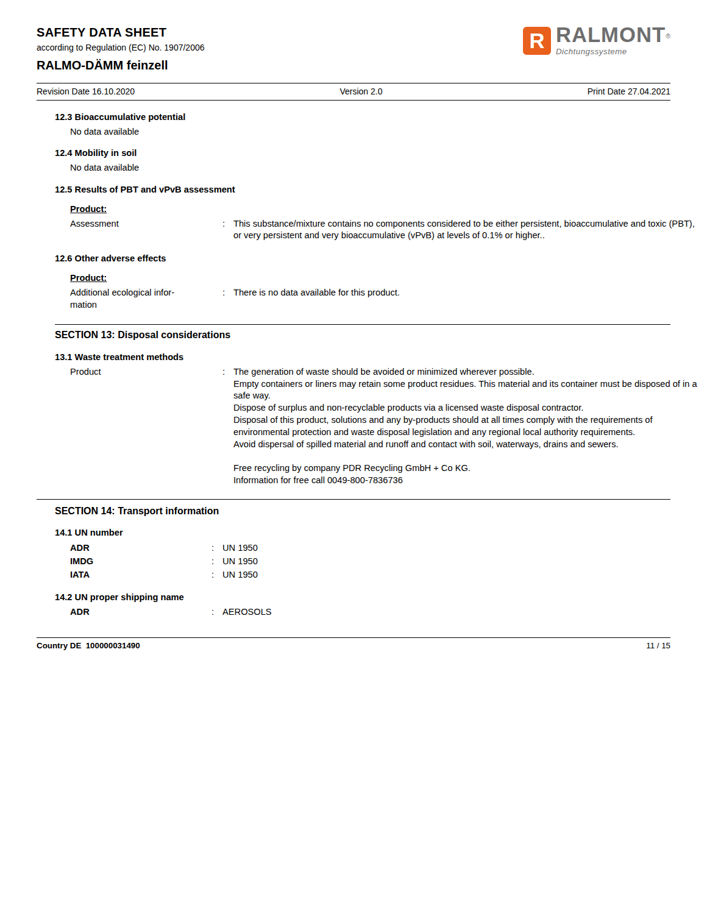SAFETY DATA SHEET
according to Regulation (EC) No. 1907/2006
RALMO-DÄMM feinzell
RALMONT®
Dichtungssysteme
Revision Date 16.10.2020 Print Date 27.04.2021
Version 2.0
12.3 Bioaccumulative potential
No data available
12.4 Mobility in soil
No data available
12.5 Results of PBT and vPvB assessment
Product:
| Assessment | : | This substance/mixture contains no components considered to be either persistent, bioaccumulative and toxic (PBT), or very persistent and very bioaccumulative (vPvB) at levels of 0.1% or higher.. |
12.6 Other adverse effects
Product:
| Additional ecological infor- mation | : | There is no data available for this product. |
SECTION 13: Disposal considerations
13.1 Waste treatment methods
| Product | : | The generation of waste should be avoided or minimized wherever possible. Empty containers or liners may retain some product residues. This material and its container must be disposed of in a safe way. Dispose of surplus and non-recyclable products via a licensed waste disposal contractor. Disposal of this product, solutions and any by-products should at all times comply with the requirements of environmental protection and waste disposal legislation and any regional local authority requirements. Avoid dispersal of spilled material and runoff and contact with soil, waterways, drains and sewers. Free recycling by company PDR Recycling GmbH + Co KG. Information for free call 0049-800-7836736 |
SECTION 14: Transport information
14.1 UN number
| ADR | : | UN 1950 |
| IMDG | : | UN 1950 |
| IATA | : | UN 1950 |
14.2 UN proper shipping name
| ADR | : | AEROSOLS |
Country DE 100000031490 11 / 15